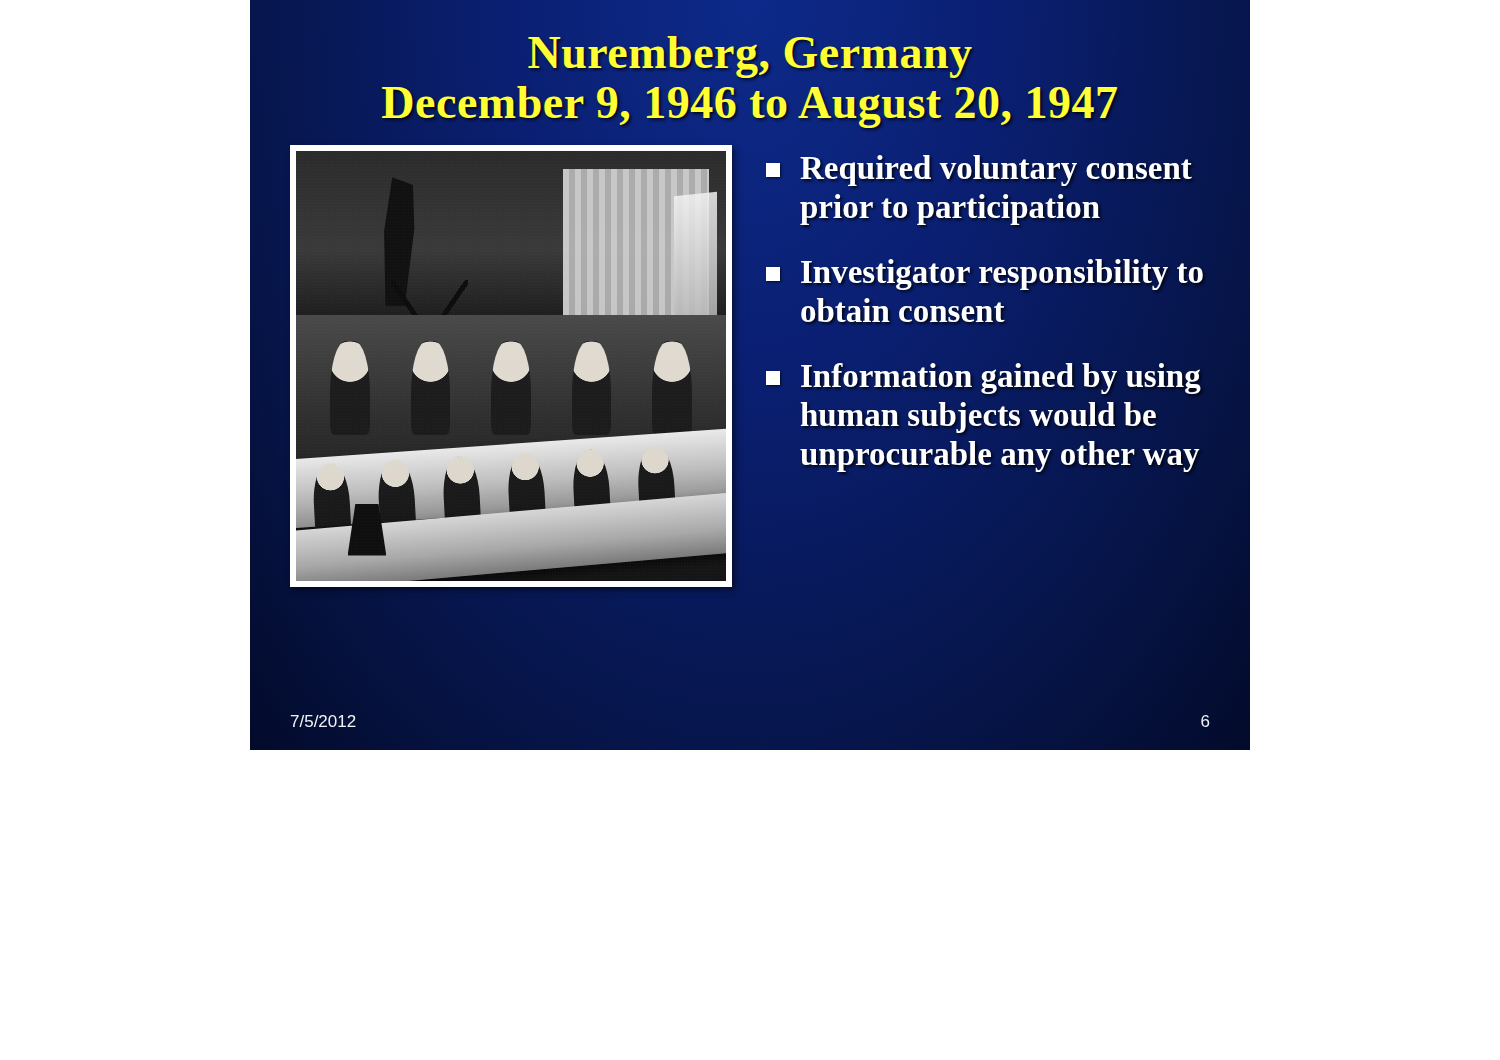Nuremberg, Germany
December 9, 1946 to August 20, 1947
Required voluntary consent prior to participation
Investigator responsibility to obtain consent
Information gained by using human subjects would be unprocurable any other way
7/5/2012 6